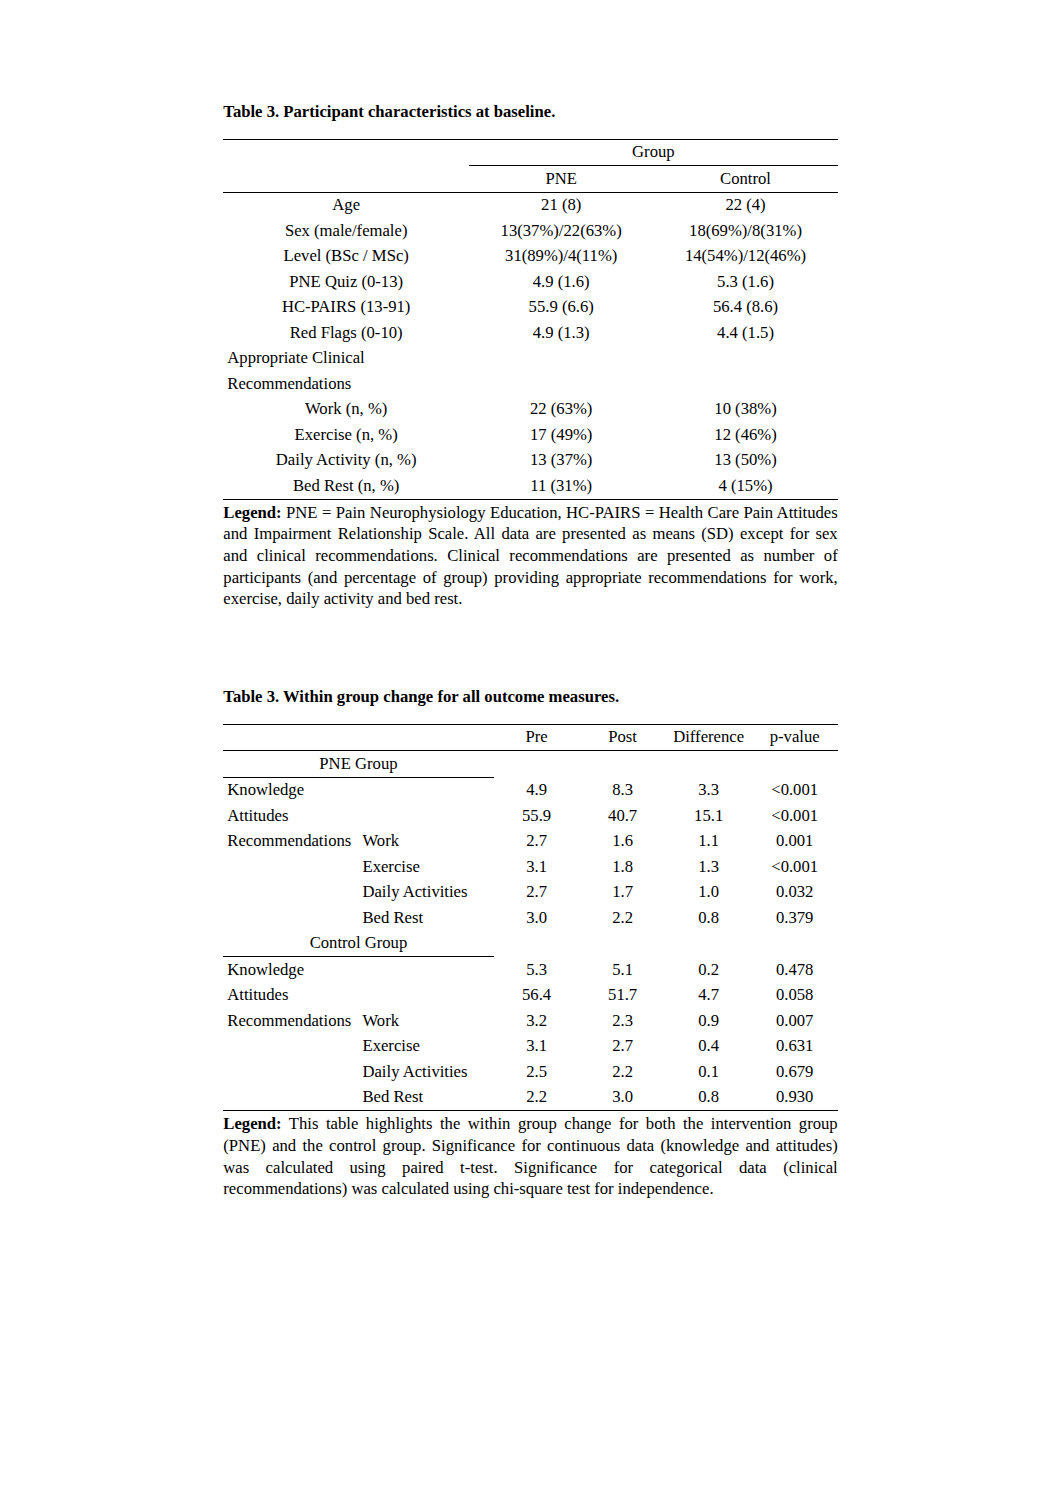Table 3. Participant characteristics at baseline.
| | Group |
| | PNE | Control |
| Age | 21 (8) | 22 (4) |
| Sex (male/female) | 13(37%)/22(63%) | 18(69%)/8(31%) |
| Level (BSc / MSc) | 31(89%)/4(11%) | 14(54%)/12(46%) |
| PNE Quiz (0-13) | 4.9 (1.6) | 5.3 (1.6) |
| HC-PAIRS (13-91) | 55.9 (6.6) | 56.4 (8.6) |
| Red Flags (0-10) | 4.9 (1.3) | 4.4 (1.5) |
| Appropriate Clinical | | |
| Recommendations | | |
| Work (n, %) | 22 (63%) | 10 (38%) |
| Exercise (n, %) | 17 (49%) | 12 (46%) |
| Daily Activity (n, %) | 13 (37%) | 13 (50%) |
| Bed Rest (n, %) | 11 (31%) | 4 (15%) |
Legend: PNE = Pain Neurophysiology Education, HC-PAIRS = Health Care Pain Attitudes and Impairment Relationship Scale. All data are presented as means (SD) except for sex and clinical recommendations. Clinical recommendations are presented as number of participants (and percentage of group) providing appropriate recommendations for work, exercise, daily activity and bed rest.
Table 3. Within group change for all outcome measures.
| | | Pre | Post | Difference | p-value |
| PNE Group | | | | |
| Knowledge | | 4.9 | 8.3 | 3.3 | <0.001 |
| Attitudes | | 55.9 | 40.7 | 15.1 | <0.001 |
| Recommendations | Work | 2.7 | 1.6 | 1.1 | 0.001 |
| | Exercise | 3.1 | 1.8 | 1.3 | <0.001 |
| | Daily Activities | 2.7 | 1.7 | 1.0 | 0.032 |
| | Bed Rest | 3.0 | 2.2 | 0.8 | 0.379 |
| Control Group | | | | |
| Knowledge | | 5.3 | 5.1 | 0.2 | 0.478 |
| Attitudes | | 56.4 | 51.7 | 4.7 | 0.058 |
| Recommendations | Work | 3.2 | 2.3 | 0.9 | 0.007 |
| | Exercise | 3.1 | 2.7 | 0.4 | 0.631 |
| | Daily Activities | 2.5 | 2.2 | 0.1 | 0.679 |
| | Bed Rest | 2.2 | 3.0 | 0.8 | 0.930 |
Legend: This table highlights the within group change for both the intervention group (PNE) and the control group. Significance for continuous data (knowledge and attitudes) was calculated using paired t-test. Significance for categorical data (clinical recommendations) was calculated using chi-square test for independence.